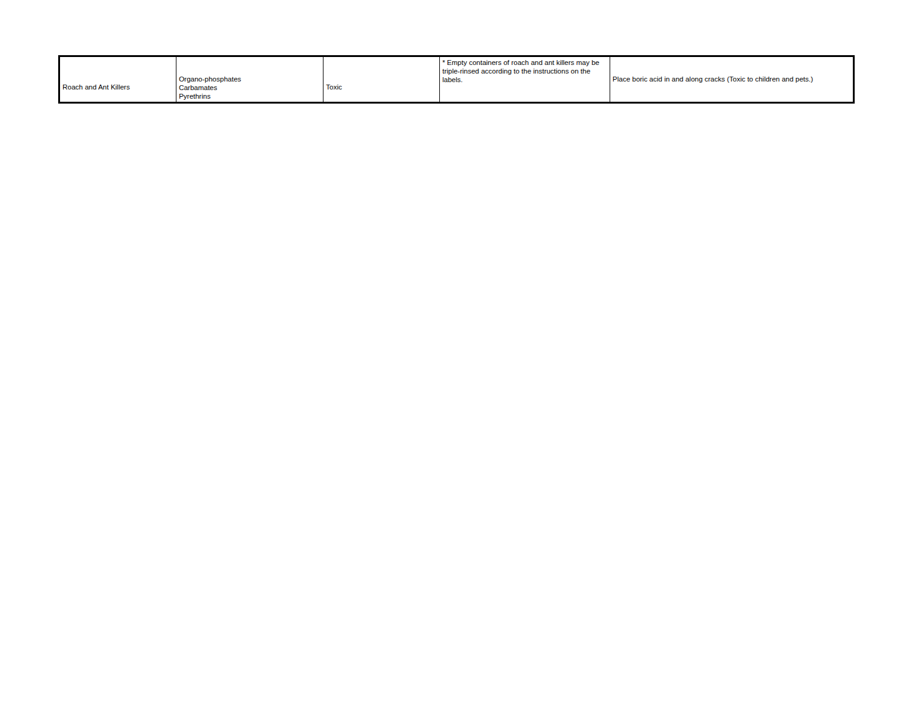| Roach and Ant Killers | Organo-phosphates Carbamates Pyrethrins | Toxic | * Empty containers of roach and ant killers may be triple-rinsed according to the instructions on the labels. | Place boric acid in and along cracks (Toxic to children and pets.) |